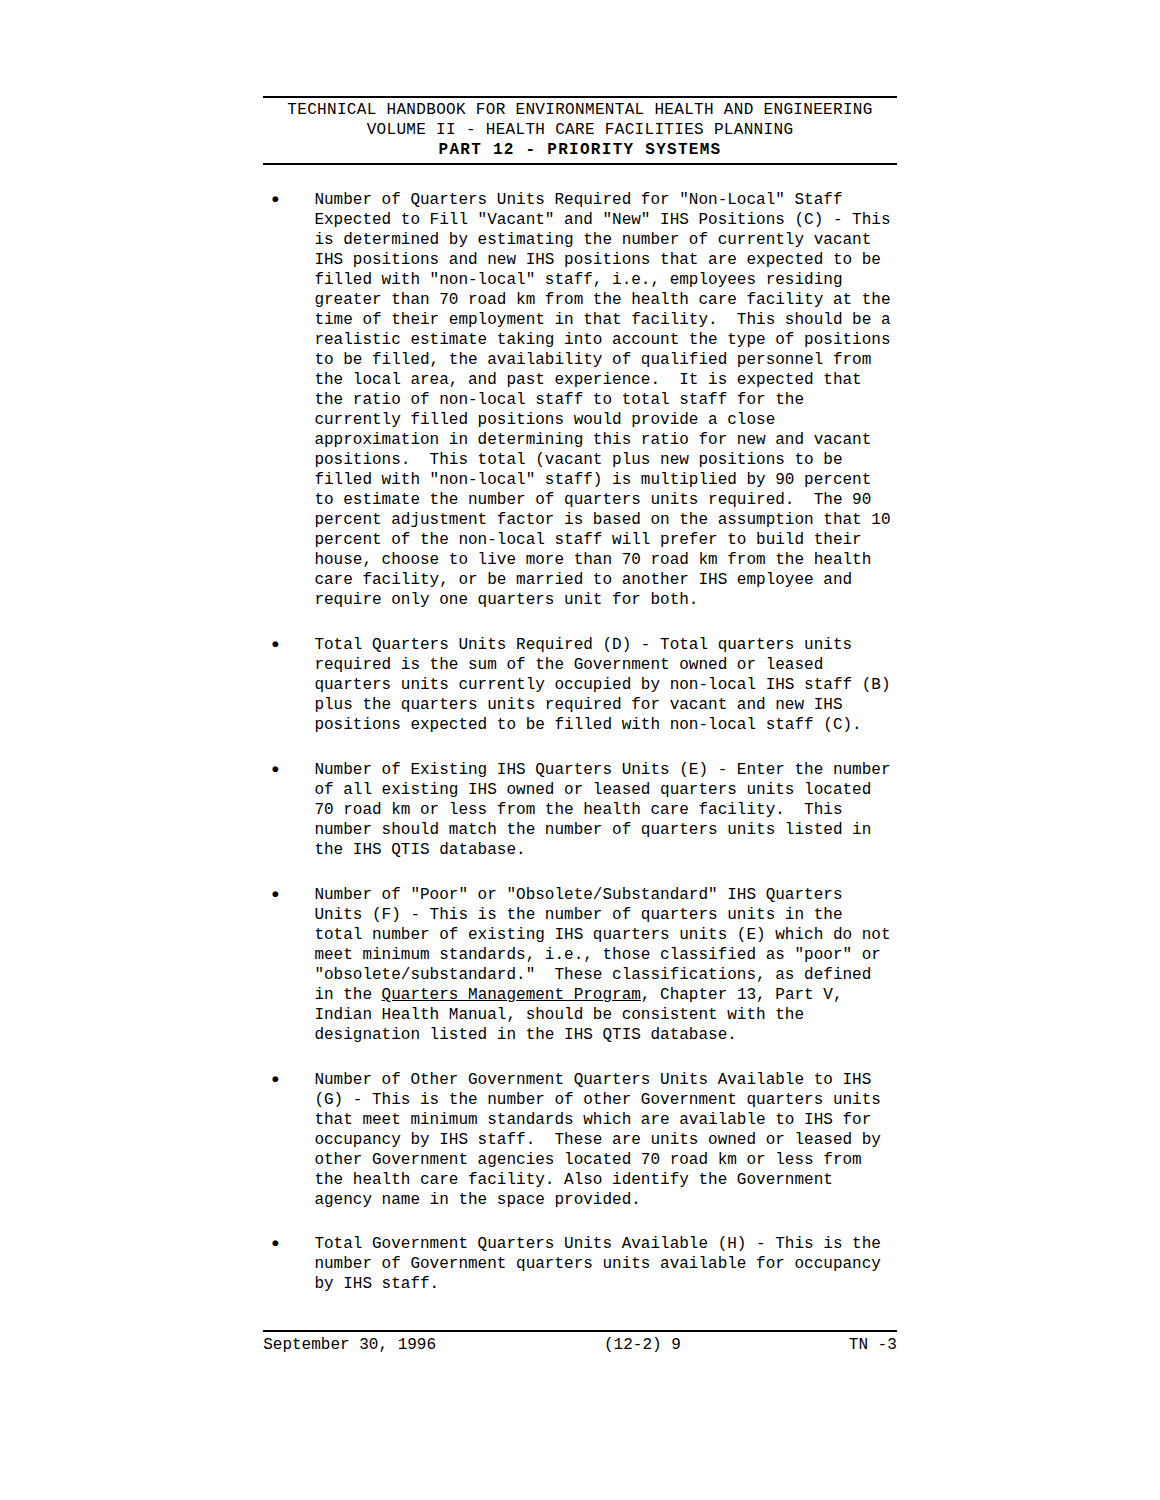TECHNICAL HANDBOOK FOR ENVIRONMENTAL HEALTH AND ENGINEERING
VOLUME II - HEALTH CARE FACILITIES PLANNING
PART 12 - PRIORITY SYSTEMS
Number of Quarters Units Required for "Non-Local" Staff Expected to Fill "Vacant" and "New" IHS Positions (C) - This is determined by estimating the number of currently vacant IHS positions and new IHS positions that are expected to be filled with "non-local" staff, i.e., employees residing greater than 70 road km from the health care facility at the time of their employment in that facility. This should be a realistic estimate taking into account the type of positions to be filled, the availability of qualified personnel from the local area, and past experience. It is expected that the ratio of non-local staff to total staff for the currently filled positions would provide a close approximation in determining this ratio for new and vacant positions. This total (vacant plus new positions to be filled with "non-local" staff) is multiplied by 90 percent to estimate the number of quarters units required. The 90 percent adjustment factor is based on the assumption that 10 percent of the non-local staff will prefer to build their house, choose to live more than 70 road km from the health care facility, or be married to another IHS employee and require only one quarters unit for both.
Total Quarters Units Required (D) - Total quarters units required is the sum of the Government owned or leased quarters units currently occupied by non-local IHS staff (B) plus the quarters units required for vacant and new IHS positions expected to be filled with non-local staff (C).
Number of Existing IHS Quarters Units (E) - Enter the number of all existing IHS owned or leased quarters units located 70 road km or less from the health care facility. This number should match the number of quarters units listed in the IHS QTIS database.
Number of "Poor" or "Obsolete/Substandard" IHS Quarters Units (F) - This is the number of quarters units in the total number of existing IHS quarters units (E) which do not meet minimum standards, i.e., those classified as "poor" or "obsolete/substandard." These classifications, as defined in the Quarters Management Program, Chapter 13, Part V, Indian Health Manual, should be consistent with the designation listed in the IHS QTIS database.
Number of Other Government Quarters Units Available to IHS (G) - This is the number of other Government quarters units that meet minimum standards which are available to IHS for occupancy by IHS staff. These are units owned or leased by other Government agencies located 70 road km or less from the health care facility. Also identify the Government agency name in the space provided.
Total Government Quarters Units Available (H) - This is the number of Government quarters units available for occupancy by IHS staff.
September 30, 1996
(12-2) 9
TN -3